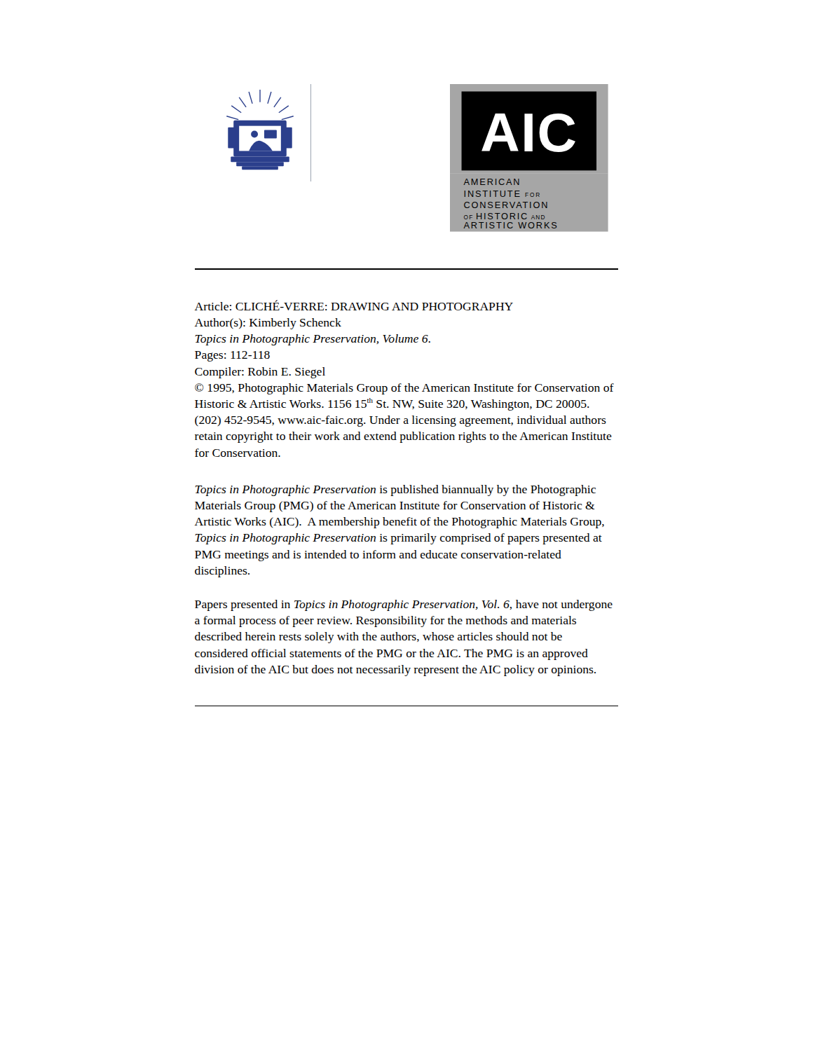AIC AMERICAN INSTITUTE FOR CONSERVATION OF HISTORIC AND ARTISTIC WORKS
Article: CLICHÉ-VERRE: DRAWING AND PHOTOGRAPHY
Author(s): Kimberly Schenck
Topics in Photographic Preservation, Volume 6.
Pages: 112-118
Compiler: Robin E. Siegel
© 1995, Photographic Materials Group of the American Institute for Conservation of Historic & Artistic Works. 1156 15th St. NW, Suite 320, Washington, DC 20005. (202) 452-9545, www.aic-faic.org. Under a licensing agreement, individual authors retain copyright to their work and extend publication rights to the American Institute for Conservation.
Topics in Photographic Preservation is published biannually by the Photographic Materials Group (PMG) of the American Institute for Conservation of Historic & Artistic Works (AIC). A membership benefit of the Photographic Materials Group, Topics in Photographic Preservation is primarily comprised of papers presented at PMG meetings and is intended to inform and educate conservation-related disciplines.
Papers presented in Topics in Photographic Preservation, Vol. 6, have not undergone a formal process of peer review. Responsibility for the methods and materials described herein rests solely with the authors, whose articles should not be considered official statements of the PMG or the AIC. The PMG is an approved division of the AIC but does not necessarily represent the AIC policy or opinions.